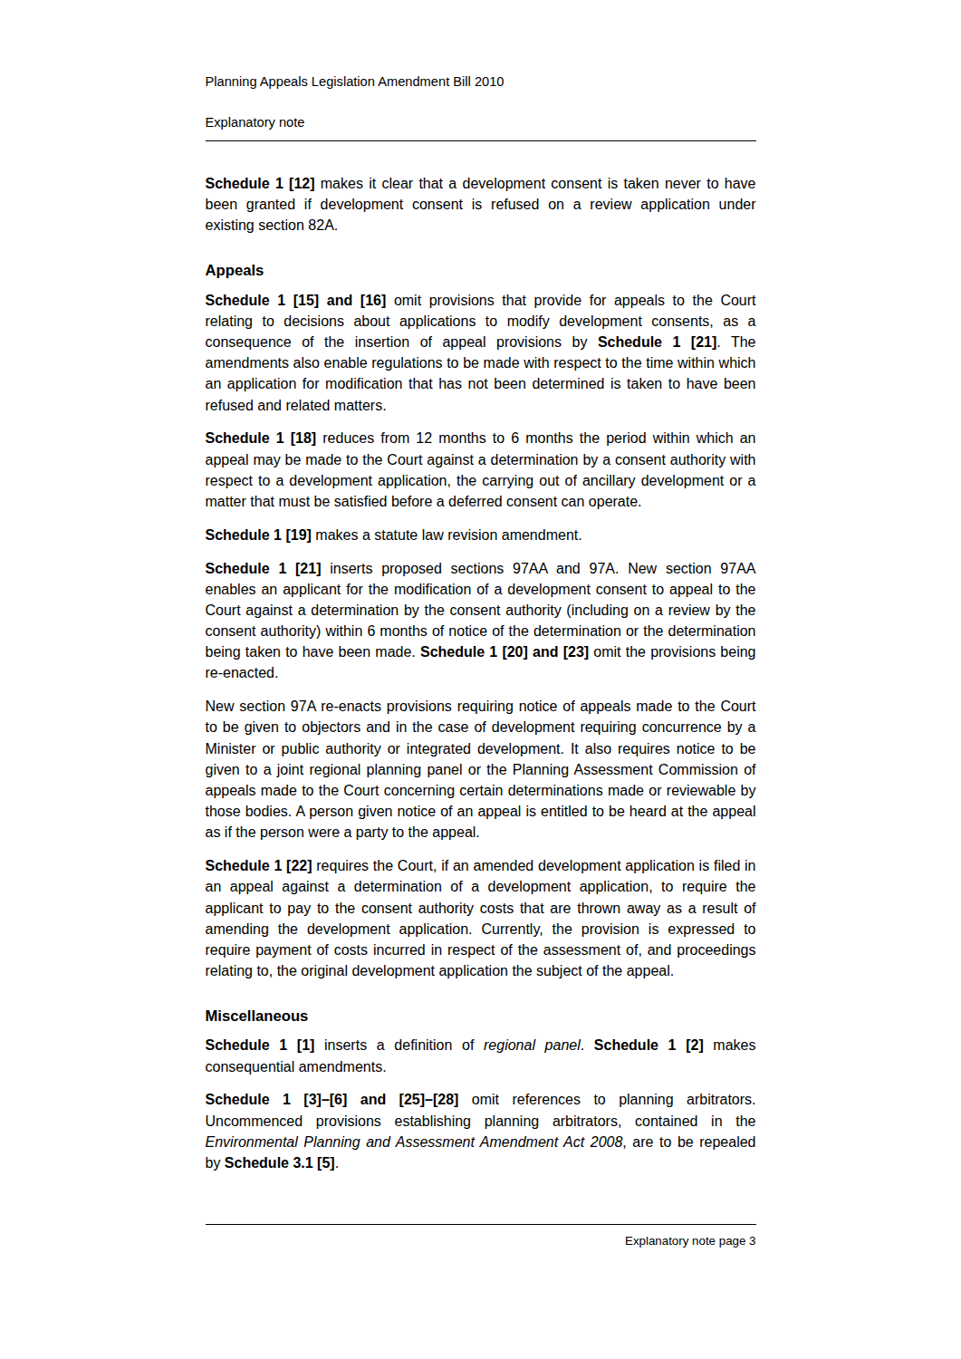Planning Appeals Legislation Amendment Bill 2010
Explanatory note
Schedule 1 [12] makes it clear that a development consent is taken never to have been granted if development consent is refused on a review application under existing section 82A.
Appeals
Schedule 1 [15] and [16] omit provisions that provide for appeals to the Court relating to decisions about applications to modify development consents, as a consequence of the insertion of appeal provisions by Schedule 1 [21]. The amendments also enable regulations to be made with respect to the time within which an application for modification that has not been determined is taken to have been refused and related matters.
Schedule 1 [18] reduces from 12 months to 6 months the period within which an appeal may be made to the Court against a determination by a consent authority with respect to a development application, the carrying out of ancillary development or a matter that must be satisfied before a deferred consent can operate.
Schedule 1 [19] makes a statute law revision amendment.
Schedule 1 [21] inserts proposed sections 97AA and 97A. New section 97AA enables an applicant for the modification of a development consent to appeal to the Court against a determination by the consent authority (including on a review by the consent authority) within 6 months of notice of the determination or the determination being taken to have been made. Schedule 1 [20] and [23] omit the provisions being re-enacted.
New section 97A re-enacts provisions requiring notice of appeals made to the Court to be given to objectors and in the case of development requiring concurrence by a Minister or public authority or integrated development. It also requires notice to be given to a joint regional planning panel or the Planning Assessment Commission of appeals made to the Court concerning certain determinations made or reviewable by those bodies. A person given notice of an appeal is entitled to be heard at the appeal as if the person were a party to the appeal.
Schedule 1 [22] requires the Court, if an amended development application is filed in an appeal against a determination of a development application, to require the applicant to pay to the consent authority costs that are thrown away as a result of amending the development application. Currently, the provision is expressed to require payment of costs incurred in respect of the assessment of, and proceedings relating to, the original development application the subject of the appeal.
Miscellaneous
Schedule 1 [1] inserts a definition of regional panel. Schedule 1 [2] makes consequential amendments.
Schedule 1 [3]–[6] and [25]–[28] omit references to planning arbitrators. Uncommenced provisions establishing planning arbitrators, contained in the Environmental Planning and Assessment Amendment Act 2008, are to be repealed by Schedule 3.1 [5].
Explanatory note page 3